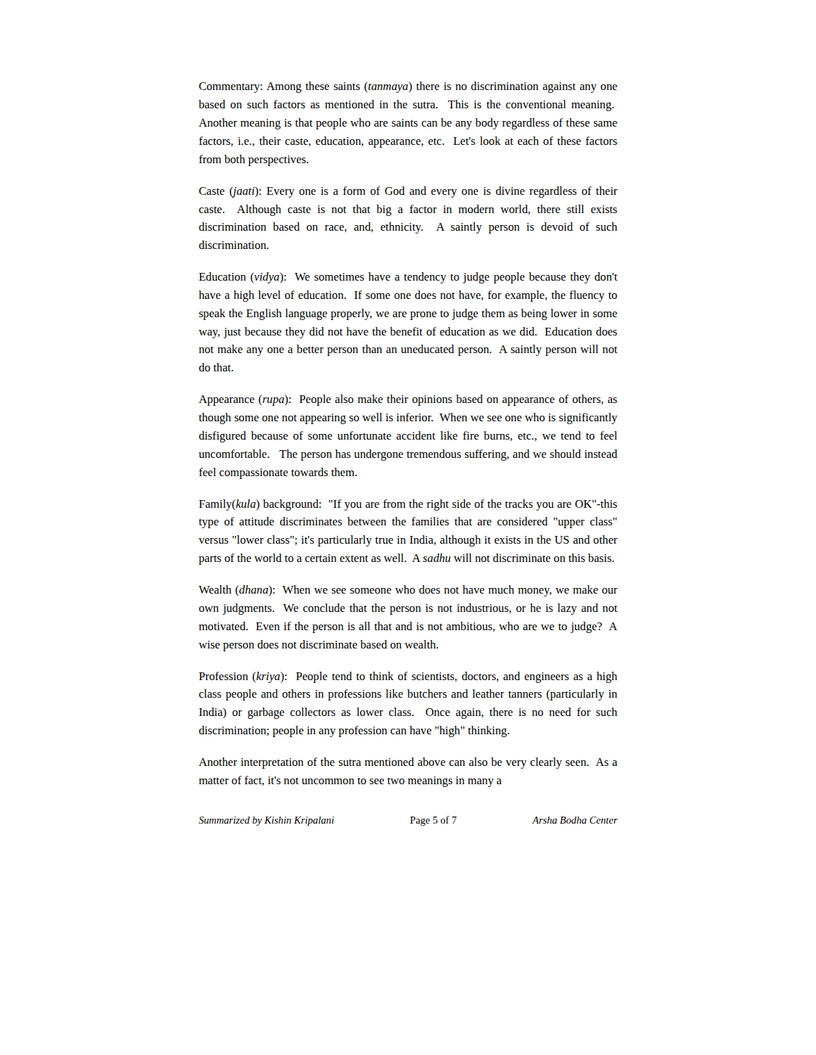Commentary: Among these saints (tanmaya) there is no discrimination against any one based on such factors as mentioned in the sutra. This is the conventional meaning. Another meaning is that people who are saints can be any body regardless of these same factors, i.e., their caste, education, appearance, etc. Let's look at each of these factors from both perspectives.
Caste (jaati): Every one is a form of God and every one is divine regardless of their caste. Although caste is not that big a factor in modern world, there still exists discrimination based on race, and, ethnicity. A saintly person is devoid of such discrimination.
Education (vidya): We sometimes have a tendency to judge people because they don't have a high level of education. If some one does not have, for example, the fluency to speak the English language properly, we are prone to judge them as being lower in some way, just because they did not have the benefit of education as we did. Education does not make any one a better person than an uneducated person. A saintly person will not do that.
Appearance (rupa): People also make their opinions based on appearance of others, as though some one not appearing so well is inferior. When we see one who is significantly disfigured because of some unfortunate accident like fire burns, etc., we tend to feel uncomfortable. The person has undergone tremendous suffering, and we should instead feel compassionate towards them.
Family(kula) background: "If you are from the right side of the tracks you are OK"-this type of attitude discriminates between the families that are considered "upper class" versus "lower class"; it's particularly true in India, although it exists in the US and other parts of the world to a certain extent as well. A sadhu will not discriminate on this basis.
Wealth (dhana): When we see someone who does not have much money, we make our own judgments. We conclude that the person is not industrious, or he is lazy and not motivated. Even if the person is all that and is not ambitious, who are we to judge? A wise person does not discriminate based on wealth.
Profession (kriya): People tend to think of scientists, doctors, and engineers as a high class people and others in professions like butchers and leather tanners (particularly in India) or garbage collectors as lower class. Once again, there is no need for such discrimination; people in any profession can have "high" thinking.
Another interpretation of the sutra mentioned above can also be very clearly seen. As a matter of fact, it's not uncommon to see two meanings in many a
Summarized by Kishin Kripalani Page 5 of 7 Arsha Bodha Center